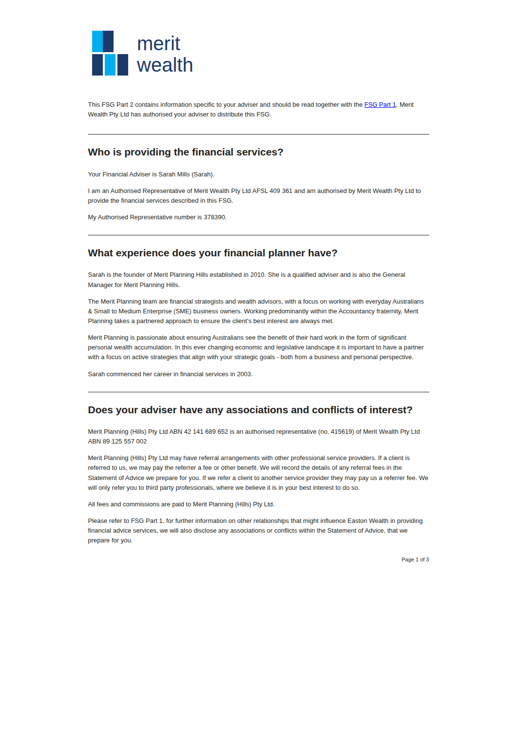merit wealth
This FSG Part 2 contains information specific to your adviser and should be read together with the FSG Part 1. Merit Wealth Pty Ltd has authorised your adviser to distribute this FSG.
Who is providing the financial services?
Your Financial Adviser is Sarah Mills (Sarah).
I am an Authorised Representative of Merit Wealth Pty Ltd AFSL 409 361 and am authorised by Merit Wealth Pty Ltd to provide the financial services described in this FSG.
My Authorised Representative number is 378390.
What experience does your financial planner have?
Sarah is the founder of Merit Planning Hills established in 2010. She is a qualified adviser and is also the General Manager for Merit Planning Hills.
The Merit Planning team are financial strategists and wealth advisors, with a focus on working with everyday Australians & Small to Medium Enterprise (SME) business owners. Working predominantly within the Accountancy fraternity, Merit Planning takes a partnered approach to ensure the client's best interest are always met.
Merit Planning is passionate about ensuring Australians see the benefit of their hard work in the form of significant personal wealth accumulation. In this ever changing economic and legislative landscape it is important to have a partner with a focus on active strategies that align with your strategic goals - both from a business and personal perspective.
Sarah commenced her career in financial services in 2003.
Does your adviser have any associations and conflicts of interest?
Merit Planning (Hills) Pty Ltd ABN 42 141 689 652 is an authorised representative (no. 415619) of Merit Wealth Pty Ltd ABN 89 125 557 002
Merit Planning (Hills) Pty Ltd may have referral arrangements with other professional service providers. If a client is referred to us, we may pay the referrer a fee or other benefit. We will record the details of any referral fees in the Statement of Advice we prepare for you. If we refer a client to another service provider they may pay us a referrer fee. We will only refer you to third party professionals, where we believe it is in your best interest to do so.
All fees and commissions are paid to Merit Planning (Hills) Pty Ltd.
Please refer to FSG Part 1, for further information on other relationships that might influence Easton Wealth in providing financial advice services, we will also disclose any associations or conflicts within the Statement of Advice, that we prepare for you.
Page 1 of 3